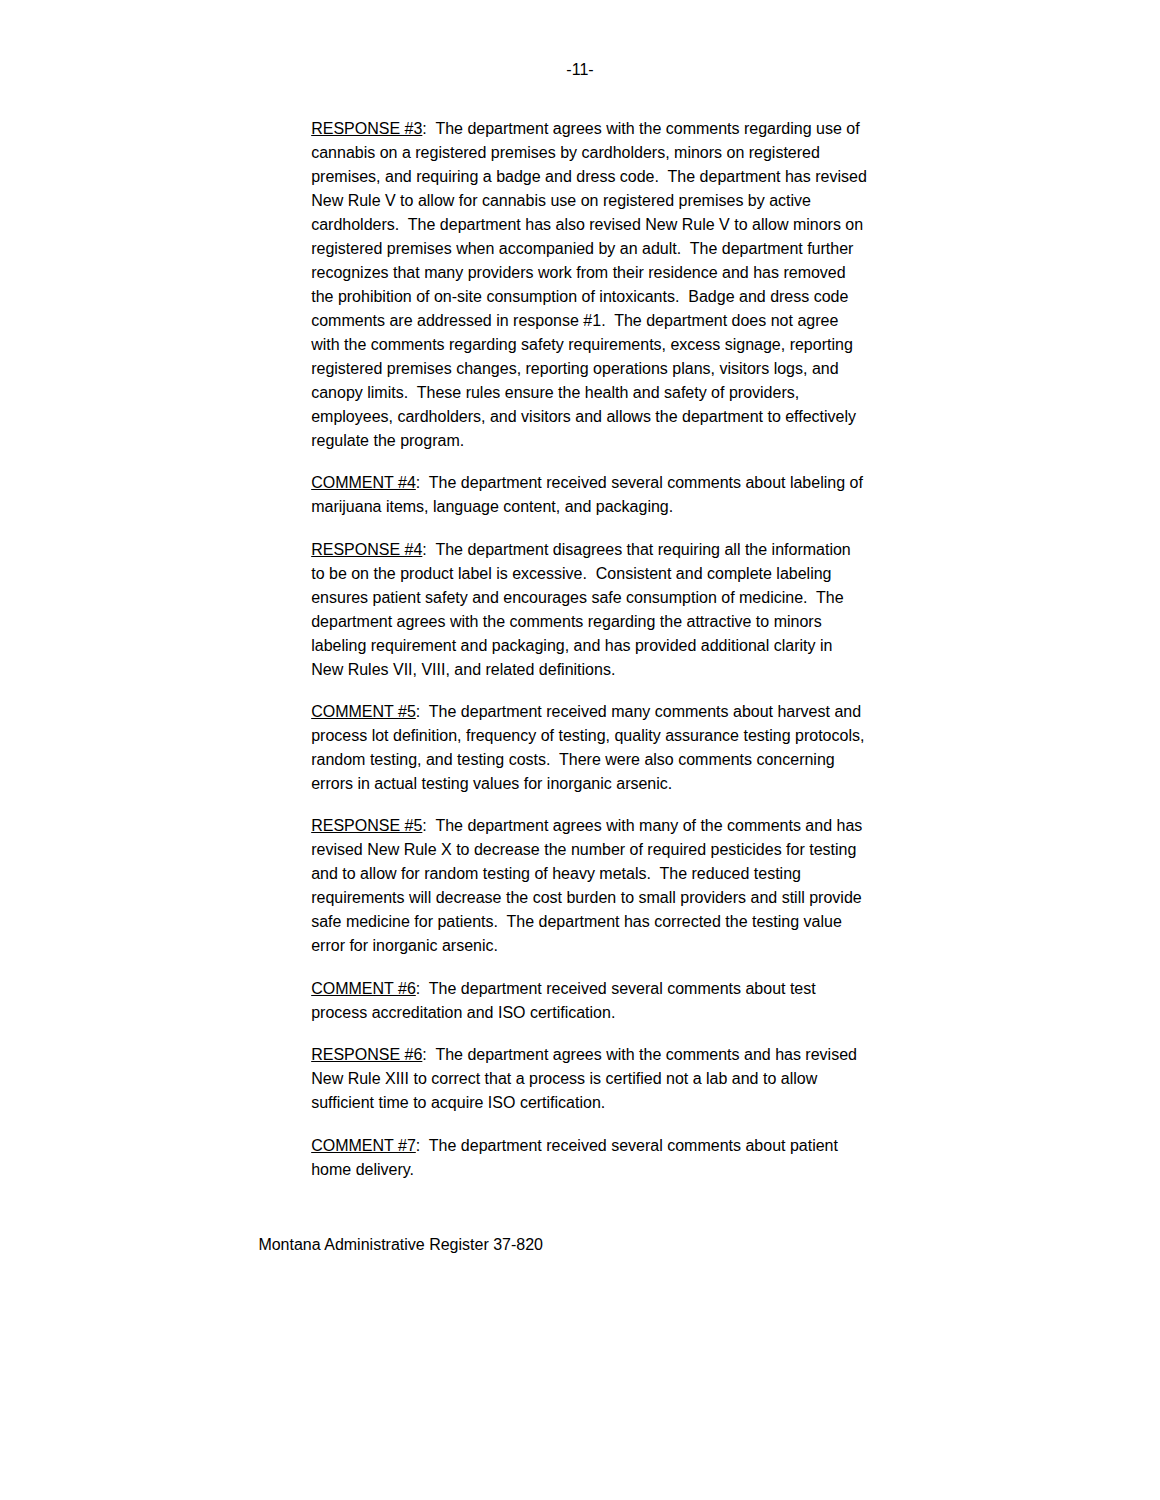-11-
RESPONSE #3: The department agrees with the comments regarding use of cannabis on a registered premises by cardholders, minors on registered premises, and requiring a badge and dress code. The department has revised New Rule V to allow for cannabis use on registered premises by active cardholders. The department has also revised New Rule V to allow minors on registered premises when accompanied by an adult. The department further recognizes that many providers work from their residence and has removed the prohibition of on-site consumption of intoxicants. Badge and dress code comments are addressed in response #1. The department does not agree with the comments regarding safety requirements, excess signage, reporting registered premises changes, reporting operations plans, visitors logs, and canopy limits. These rules ensure the health and safety of providers, employees, cardholders, and visitors and allows the department to effectively regulate the program.
COMMENT #4: The department received several comments about labeling of marijuana items, language content, and packaging.
RESPONSE #4: The department disagrees that requiring all the information to be on the product label is excessive. Consistent and complete labeling ensures patient safety and encourages safe consumption of medicine. The department agrees with the comments regarding the attractive to minors labeling requirement and packaging, and has provided additional clarity in New Rules VII, VIII, and related definitions.
COMMENT #5: The department received many comments about harvest and process lot definition, frequency of testing, quality assurance testing protocols, random testing, and testing costs. There were also comments concerning errors in actual testing values for inorganic arsenic.
RESPONSE #5: The department agrees with many of the comments and has revised New Rule X to decrease the number of required pesticides for testing and to allow for random testing of heavy metals. The reduced testing requirements will decrease the cost burden to small providers and still provide safe medicine for patients. The department has corrected the testing value error for inorganic arsenic.
COMMENT #6: The department received several comments about test process accreditation and ISO certification.
RESPONSE #6: The department agrees with the comments and has revised New Rule XIII to correct that a process is certified not a lab and to allow sufficient time to acquire ISO certification.
COMMENT #7: The department received several comments about patient home delivery.
Montana Administrative Register 37-820